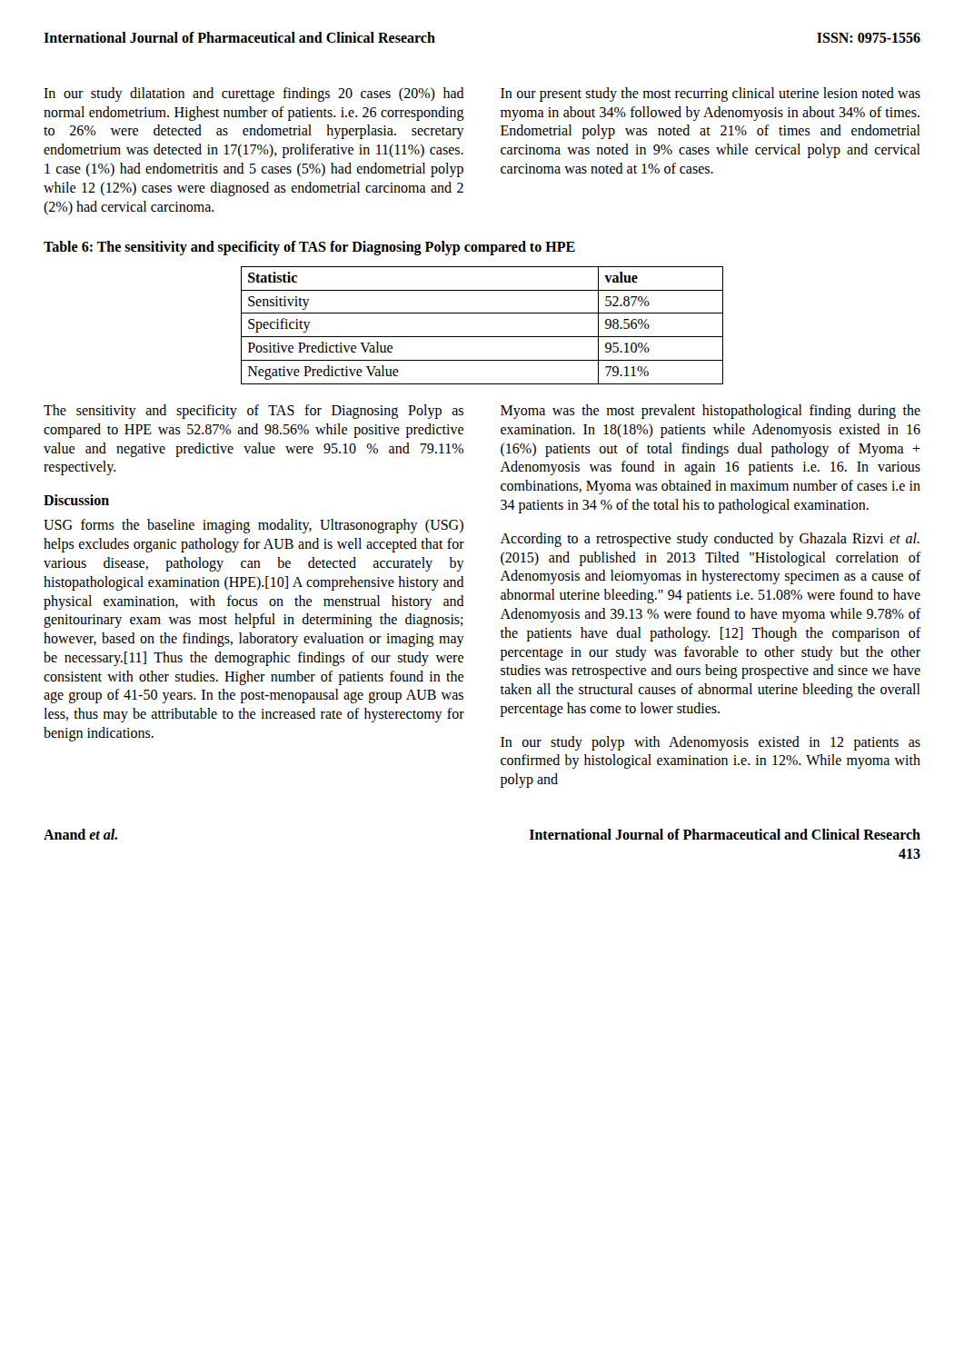International Journal of Pharmaceutical and Clinical Research ISSN: 0975-1556
In our study dilatation and curettage findings 20 cases (20%) had normal endometrium. Highest number of patients. i.e. 26 corresponding to 26% were detected as endometrial hyperplasia. secretary endometrium was detected in 17(17%), proliferative in 11(11%) cases. 1 case (1%) had endometritis and 5 cases (5%) had endometrial polyp while 12 (12%) cases were diagnosed as endometrial carcinoma and 2 (2%) had cervical carcinoma.
In our present study the most recurring clinical uterine lesion noted was myoma in about 34% followed by Adenomyosis in about 34% of times. Endometrial polyp was noted at 21% of times and endometrial carcinoma was noted in 9% cases while cervical polyp and cervical carcinoma was noted at 1% of cases.
Table 6: The sensitivity and specificity of TAS for Diagnosing Polyp compared to HPE
| Statistic | value |
| --- | --- |
| Sensitivity | 52.87% |
| Specificity | 98.56% |
| Positive Predictive Value | 95.10% |
| Negative Predictive Value | 79.11% |
The sensitivity and specificity of TAS for Diagnosing Polyp as compared to HPE was 52.87% and 98.56% while positive predictive value and negative predictive value were 95.10 % and 79.11% respectively.
Discussion
USG forms the baseline imaging modality, Ultrasonography (USG) helps excludes organic pathology for AUB and is well accepted that for various disease, pathology can be detected accurately by histopathological examination (HPE).[10] A comprehensive history and physical examination, with focus on the menstrual history and genitourinary exam was most helpful in determining the diagnosis; however, based on the findings, laboratory evaluation or imaging may be necessary.[11] Thus the demographic findings of our study were consistent with other studies. Higher number of patients found in the age group of 41-50 years. In the post-menopausal age group AUB was less, thus may be attributable to the increased rate of hysterectomy for benign indications.
Myoma was the most prevalent histopathological finding during the examination. In 18(18%) patients while Adenomyosis existed in 16 (16%) patients out of total findings dual pathology of Myoma + Adenomyosis was found in again 16 patients i.e. 16. In various combinations, Myoma was obtained in maximum number of cases i.e in 34 patients in 34 % of the total his to pathological examination.
According to a retrospective study conducted by Ghazala Rizvi et al. (2015) and published in 2013 Tilted "Histological correlation of Adenomyosis and leiomyomas in hysterectomy specimen as a cause of abnormal uterine bleeding." 94 patients i.e. 51.08% were found to have Adenomyosis and 39.13 % were found to have myoma while 9.78% of the patients have dual pathology. [12] Though the comparison of percentage in our study was favorable to other study but the other studies was retrospective and ours being prospective and since we have taken all the structural causes of abnormal uterine bleeding the overall percentage has come to lower studies.
In our study polyp with Adenomyosis existed in 12 patients as confirmed by histological examination i.e. in 12%. While myoma with polyp and
Anand et al. International Journal of Pharmaceutical and Clinical Research
413